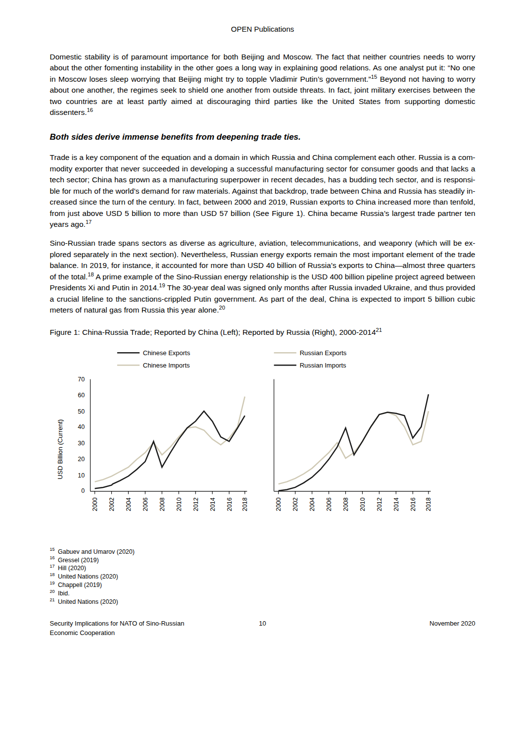OPEN Publications
Domestic stability is of paramount importance for both Beijing and Moscow. The fact that neither countries needs to worry about the other fomenting instability in the other goes a long way in explaining good relations. As one analyst put it: “No one in Moscow loses sleep worrying that Beijing might try to topple Vladimir Putin’s government.”15 Beyond not having to worry about one another, the regimes seek to shield one another from outside threats. In fact, joint military exercises between the two countries are at least partly aimed at discouraging third parties like the United States from supporting domestic dissenters.16
Both sides derive immense benefits from deepening trade ties.
Trade is a key component of the equation and a domain in which Russia and China complement each other. Russia is a commodity exporter that never succeeded in developing a successful manufacturing sector for consumer goods and that lacks a tech sector; China has grown as a manufacturing superpower in recent decades, has a budding tech sector, and is responsible for much of the world’s demand for raw materials. Against that backdrop, trade between China and Russia has steadily increased since the turn of the century. In fact, between 2000 and 2019, Russian exports to China increased more than tenfold, from just above USD 5 billion to more than USD 57 billion (See Figure 1). China became Russia’s largest trade partner ten years ago.17
Sino-Russian trade spans sectors as diverse as agriculture, aviation, telecommunications, and weaponry (which will be explored separately in the next section). Nevertheless, Russian energy exports remain the most important element of the trade balance. In 2019, for instance, it accounted for more than USD 40 billion of Russia’s exports to China—almost three quarters of the total.18 A prime example of the Sino-Russian energy relationship is the USD 400 billion pipeline project agreed between Presidents Xi and Putin in 2014.19 The 30-year deal was signed only months after Russia invaded Ukraine, and thus provided a crucial lifeline to the sanctions-crippled Putin government. As part of the deal, China is expected to import 5 billion cubic meters of natural gas from Russia this year alone.20
Figure 1: China-Russia Trade; Reported by China (Left); Reported by Russia (Right), 2000-201421
Chinese Exports Russian Exports Chinese Imports Russian Imports USD Billion (Current) y scale: 0 at y=265, 70 at y=65 => 200px for 70 units 70 60 50 40 30 20 10 0 2000 2002 2004 2006 2008 2010 2012 2014 2016 2018 2000 2002 2004 2006 2008 2010 2012 2014 2016 2018
15 Gabuev and Umarov (2020)
16 Gressel (2019)
17 Hill (2020)
18 United Nations (2020)
19 Chappell (2019)
20 Ibid.
21 United Nations (2020)
Security Implications for NATO of Sino-Russian
Economic Cooperation
10
November 2020